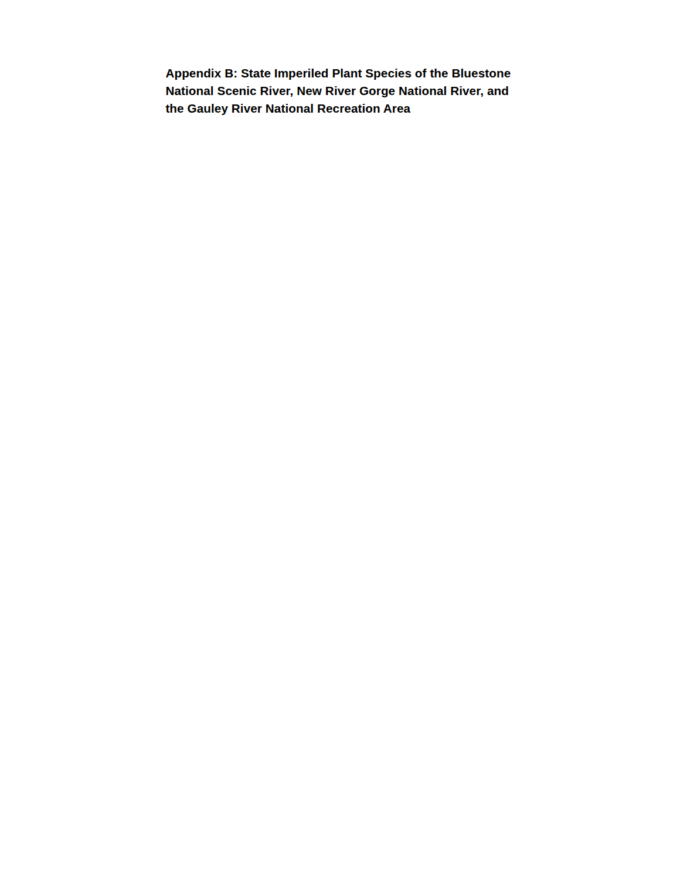Appendix B: State Imperiled Plant Species of the Bluestone National Scenic River, New River Gorge National River, and the Gauley River National Recreation Area